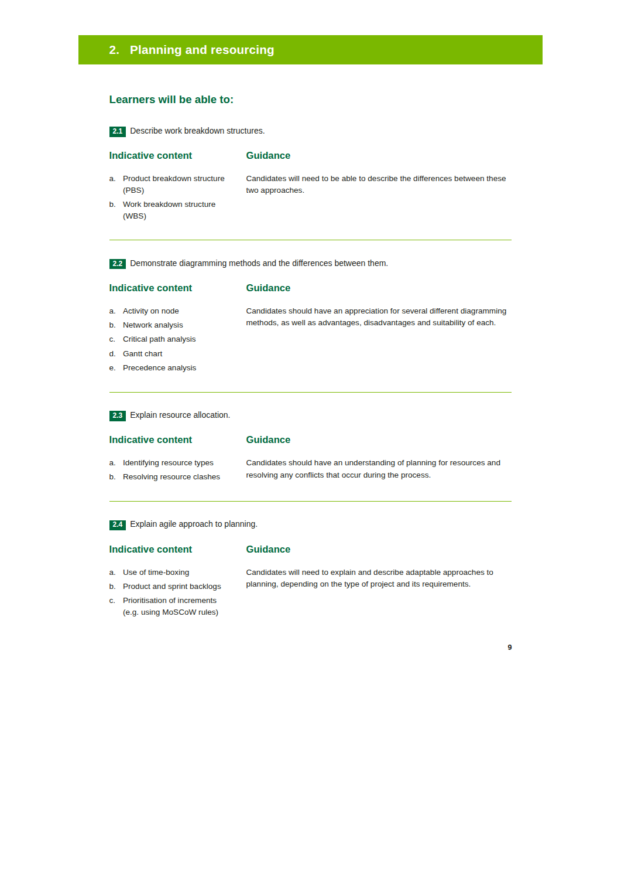2. Planning and resourcing
Learners will be able to:
2.1 Describe work breakdown structures.
Indicative content
a. Product breakdown structure (PBS)
b. Work breakdown structure (WBS)
Guidance
Candidates will need to be able to describe the differences between these two approaches.
2.2 Demonstrate diagramming methods and the differences between them.
Indicative content
a. Activity on node
b. Network analysis
c. Critical path analysis
d. Gantt chart
e. Precedence analysis
Guidance
Candidates should have an appreciation for several different diagramming methods, as well as advantages, disadvantages and suitability of each.
2.3 Explain resource allocation.
Indicative content
a. Identifying resource types
b. Resolving resource clashes
Guidance
Candidates should have an understanding of planning for resources and resolving any conflicts that occur during the process.
2.4 Explain agile approach to planning.
Indicative content
a. Use of time-boxing
b. Product and sprint backlogs
c. Prioritisation of increments (e.g. using MoSCoW rules)
Guidance
Candidates will need to explain and describe adaptable approaches to planning, depending on the type of project and its requirements.
9